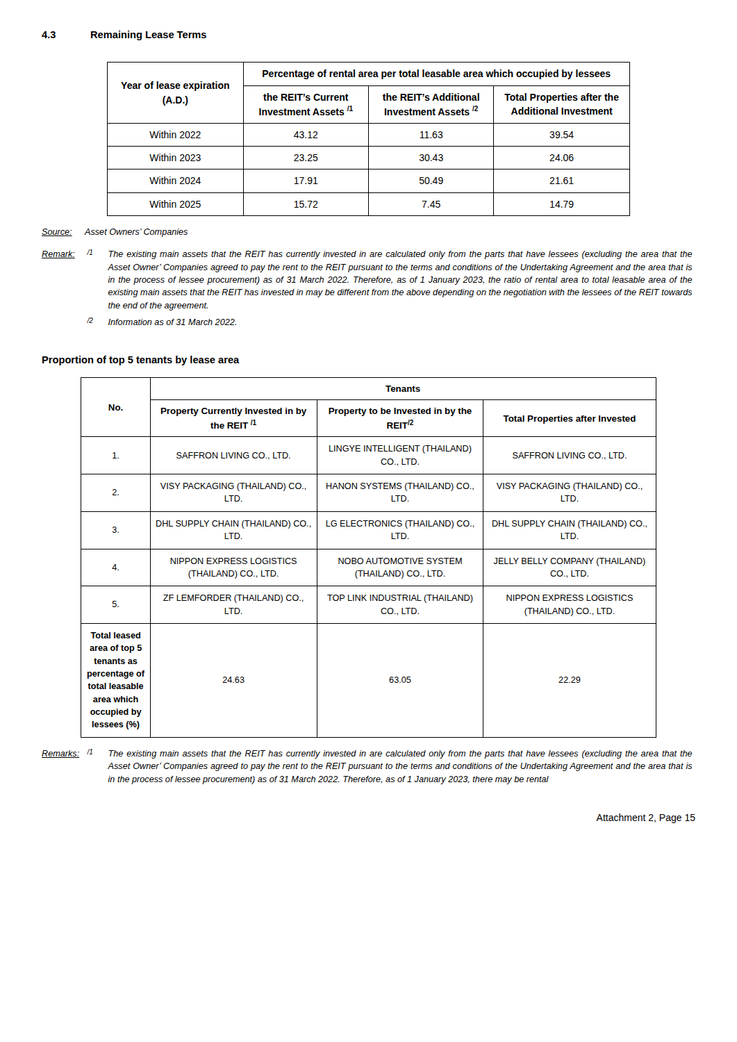4.3 Remaining Lease Terms
| Year of lease expiration (A.D.) | Percentage of rental area per total leasable area which occupied by lessees |
| --- | --- |
| the REIT’s Current Investment Assets /1 | the REIT’s Additional Investment Assets /2 | Total Properties after the Additional Investment |
| Within 2022 | 43.12 | 11.63 | 39.54 |
| Within 2023 | 23.25 | 30.43 | 24.06 |
| Within 2024 | 17.91 | 50.49 | 21.61 |
| Within 2025 | 15.72 | 7.45 | 14.79 |
Source: Asset Owners’ Companies
Remark:
/1
The existing main assets that the REIT has currently invested in are calculated only from the parts that have lessees (excluding the area that the Asset Owner’ Companies agreed to pay the rent to the REIT pursuant to the terms and conditions of the Undertaking Agreement and the area that is in the process of lessee procurement) as of 31 March 2022. Therefore, as of 1 January 2023, the ratio of rental area to total leasable area of the existing main assets that the REIT has invested in may be different from the above depending on the negotiation with the lessees of the REIT towards the end of the agreement.
/2
Information as of 31 March 2022.
Proportion of top 5 tenants by lease area
| No. | Tenants |
| --- | --- |
| Property Currently Invested in by the REIT /1 | Property to be Invested in by the REIT /2 | Total Properties after Invested |
| 1. | SAFFRON LIVING CO., LTD. | LINGYE INTELLIGENT (THAILAND) CO., LTD. | SAFFRON LIVING CO., LTD. |
| 2. | VISY PACKAGING (THAILAND) CO., LTD. | HANON SYSTEMS (THAILAND) CO., LTD. | VISY PACKAGING (THAILAND) CO., LTD. |
| 3. | DHL SUPPLY CHAIN (THAILAND) CO., LTD. | LG ELECTRONICS (THAILAND) CO., LTD. | DHL SUPPLY CHAIN (THAILAND) CO., LTD. |
| 4. | NIPPON EXPRESS LOGISTICS (THAILAND) CO., LTD. | NOBO AUTOMOTIVE SYSTEM (THAILAND) CO., LTD. | JELLY BELLY COMPANY (THAILAND) CO., LTD. |
| 5. | ZF LEMFORDER (THAILAND) CO., LTD. | TOP LINK INDUSTRIAL (THAILAND) CO., LTD. | NIPPON EXPRESS LOGISTICS (THAILAND) CO., LTD. |
| Total leased area of top 5 tenants as percentage of total leasable area which occupied by lessees (%) | 24.63 | 63.05 | 22.29 |
Remarks:
/1
The existing main assets that the REIT has currently invested in are calculated only from the parts that have lessees (excluding the area that the Asset Owner’ Companies agreed to pay the rent to the REIT pursuant to the terms and conditions of the Undertaking Agreement and the area that is in the process of lessee procurement) as of 31 March 2022. Therefore, as of 1 January 2023, there may be rental
Attachment 2, Page 15